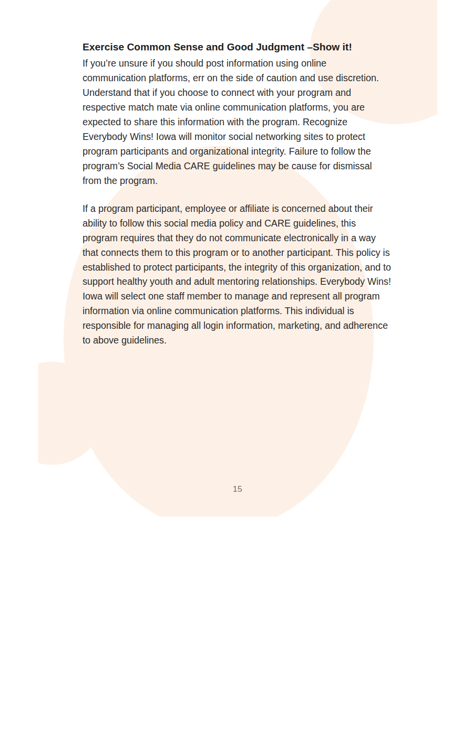Exercise Common Sense and Good Judgment –Show it!
If you’re unsure if you should post information using online communication platforms, err on the side of caution and use discretion. Understand that if you choose to connect with your program and respective match mate via online communication platforms, you are expected to share this information with the program. Recognize Everybody Wins! Iowa will monitor social networking sites to protect program participants and organizational integrity. Failure to follow the program’s Social Media CARE guidelines may be cause for dismissal from the program.
If a program participant, employee or affiliate is concerned about their ability to follow this social media policy and CARE guidelines, this program requires that they do not communicate electronically in a way that connects them to this program or to another participant. This policy is established to protect participants, the integrity of this organization, and to support healthy youth and adult mentoring relationships. Everybody Wins! Iowa will select one staff member to manage and represent all program information via online communication platforms. This individual is responsible for managing all login information, marketing, and adherence to above guidelines.
15